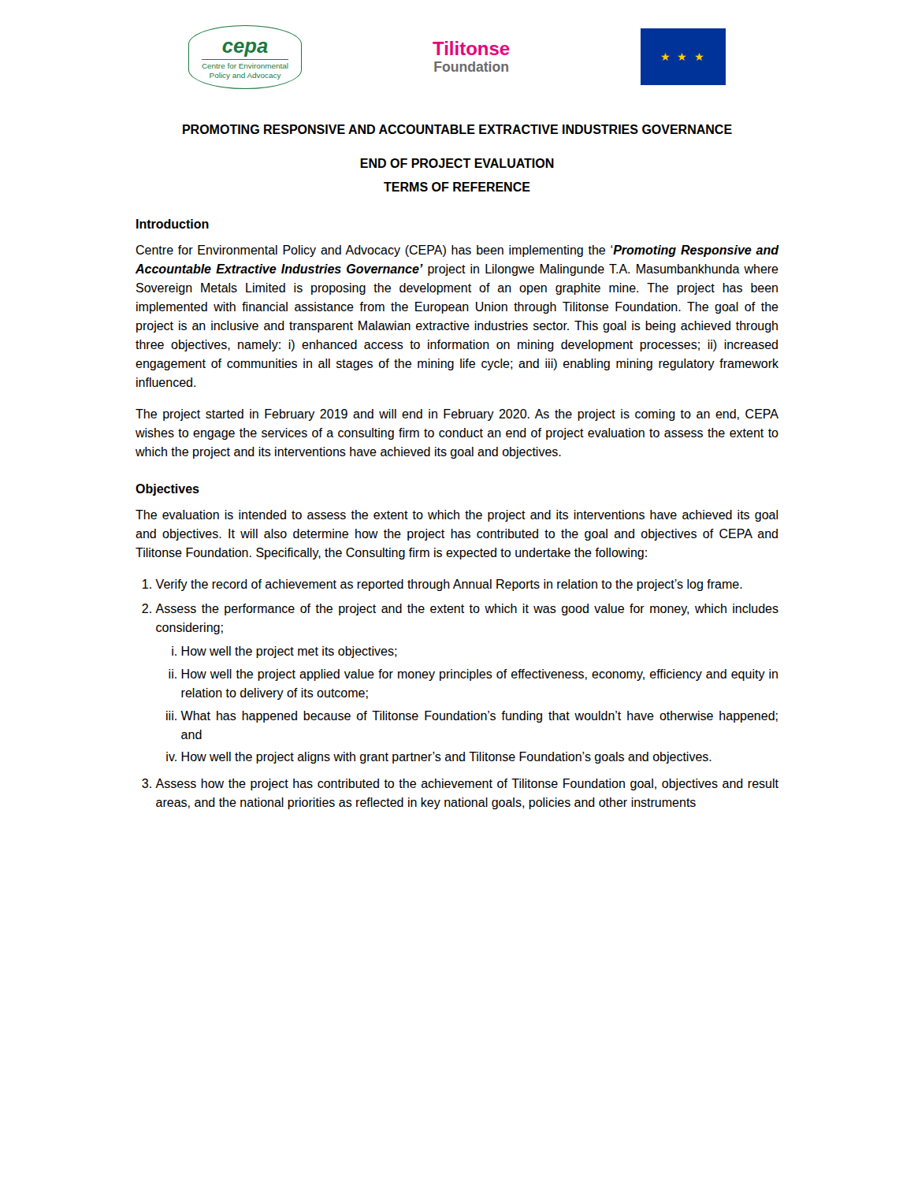cepa Centre for Environmental
Policy and Advocacy
Tilitonse Foundation
★ ★ ★
Promoting Responsive and Accountable Extractive Industries Governance
End of Project Evaluation
Terms of Reference
Introduction
Centre for Environmental Policy and Advocacy (CEPA) has been implementing the ‘Promoting Responsive and Accountable Extractive Industries Governance’ project in Lilongwe Malingunde T.A. Masumbankhunda where Sovereign Metals Limited is proposing the development of an open graphite mine. The project has been implemented with financial assistance from the European Union through Tilitonse Foundation. The goal of the project is an inclusive and transparent Malawian extractive industries sector. This goal is being achieved through three objectives, namely: i) enhanced access to information on mining development processes; ii) increased engagement of communities in all stages of the mining life cycle; and iii) enabling mining regulatory framework influenced.
The project started in February 2019 and will end in February 2020. As the project is coming to an end, CEPA wishes to engage the services of a consulting firm to conduct an end of project evaluation to assess the extent to which the project and its interventions have achieved its goal and objectives.
Objectives
The evaluation is intended to assess the extent to which the project and its interventions have achieved its goal and objectives. It will also determine how the project has contributed to the goal and objectives of CEPA and Tilitonse Foundation. Specifically, the Consulting firm is expected to undertake the following:
Verify the record of achievement as reported through Annual Reports in relation to the project’s log frame.
Assess the performance of the project and the extent to which it was good value for money, which includes considering;
How well the project met its objectives;
How well the project applied value for money principles of effectiveness, economy, efficiency and equity in relation to delivery of its outcome;
What has happened because of Tilitonse Foundation’s funding that wouldn’t have otherwise happened; and
How well the project aligns with grant partner’s and Tilitonse Foundation’s goals and objectives.
Assess how the project has contributed to the achievement of Tilitonse Foundation goal, objectives and result areas, and the national priorities as reflected in key national goals, policies and other instruments